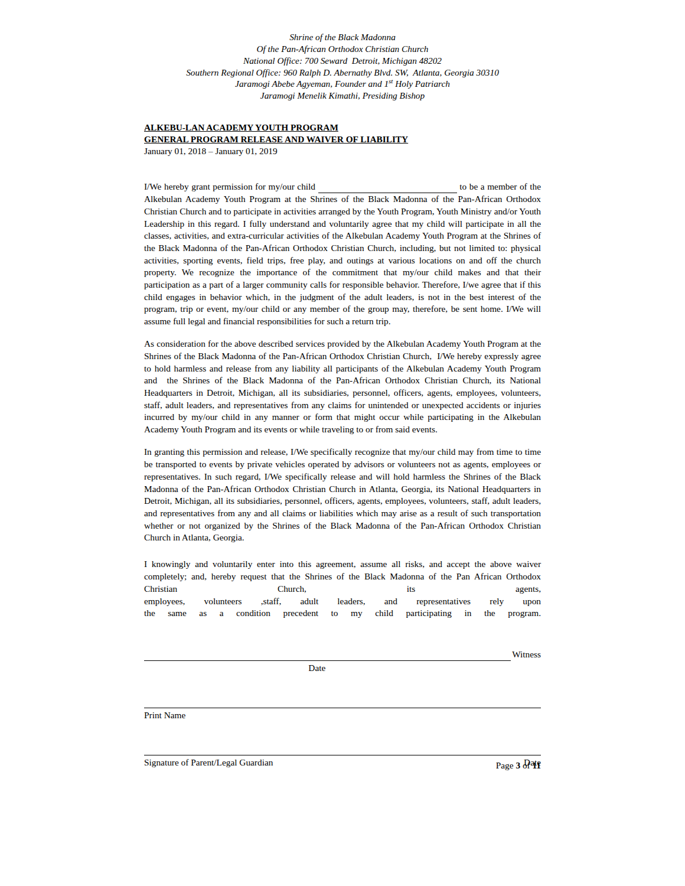Shrine of the Black Madonna
Of the Pan-African Orthodox Christian Church
National Office: 700 Seward Detroit, Michigan 48202
Southern Regional Office: 960 Ralph D. Abernathy Blvd. SW, Atlanta, Georgia 30310
Jaramogi Abebe Agyeman, Founder and 1st Holy Patriarch
Jaramogi Menelik Kimathi, Presiding Bishop
ALKEBU-LAN ACADEMY YOUTH PROGRAM GENERAL PROGRAM RELEASE AND WAIVER OF LIABILITY
January 01, 2018 – January 01, 2019
I/We hereby grant permission for my/our child to be a member of the Alkebulan Academy Youth Program at the Shrines of the Black Madonna of the Pan-African Orthodox Christian Church and to participate in activities arranged by the Youth Program, Youth Ministry and/or Youth Leadership in this regard. I fully understand and voluntarily agree that my child will participate in all the classes, activities, and extra-curricular activities of the Alkebulan Academy Youth Program at the Shrines of the Black Madonna of the Pan-African Orthodox Christian Church, including, but not limited to: physical activities, sporting events, field trips, free play, and outings at various locations on and off the church property. We recognize the importance of the commitment that my/our child makes and that their participation as a part of a larger community calls for responsible behavior. Therefore, I/we agree that if this child engages in behavior which, in the judgment of the adult leaders, is not in the best interest of the program, trip or event, my/our child or any member of the group may, therefore, be sent home. I/We will assume full legal and financial responsibilities for such a return trip.
As consideration for the above described services provided by the Alkebulan Academy Youth Program at the Shrines of the Black Madonna of the Pan-African Orthodox Christian Church, I/We hereby expressly agree to hold harmless and release from any liability all participants of the Alkebulan Academy Youth Program and the Shrines of the Black Madonna of the Pan-African Orthodox Christian Church, its National Headquarters in Detroit, Michigan, all its subsidiaries, personnel, officers, agents, employees, volunteers, staff, adult leaders, and representatives from any claims for unintended or unexpected accidents or injuries incurred by my/our child in any manner or form that might occur while participating in the Alkebulan Academy Youth Program and its events or while traveling to or from said events.
In granting this permission and release, I/We specifically recognize that my/our child may from time to time be transported to events by private vehicles operated by advisors or volunteers not as agents, employees or representatives. In such regard, I/We specifically release and will hold harmless the Shrines of the Black Madonna of the Pan-African Orthodox Christian Church in Atlanta, Georgia, its National Headquarters in Detroit, Michigan, all its subsidiaries, personnel, officers, agents, employees, volunteers, staff, adult leaders, and representatives from any and all claims or liabilities which may arise as a result of such transportation whether or not organized by the Shrines of the Black Madonna of the Pan-African Orthodox Christian Church in Atlanta, Georgia.
I knowingly and voluntarily enter into this agreement, assume all risks, and accept the above waiver completely; and, hereby request that the Shrines of the Black Madonna of the Pan African Orthodox Christian Church, its agents, employees, volunteers ,staff, adult leaders, and representatives rely upon the same as a condition precedent to my child participating in the program.
Witness
Date
Print Name
Signature of Parent/Legal Guardian Date
Page 3 of 11